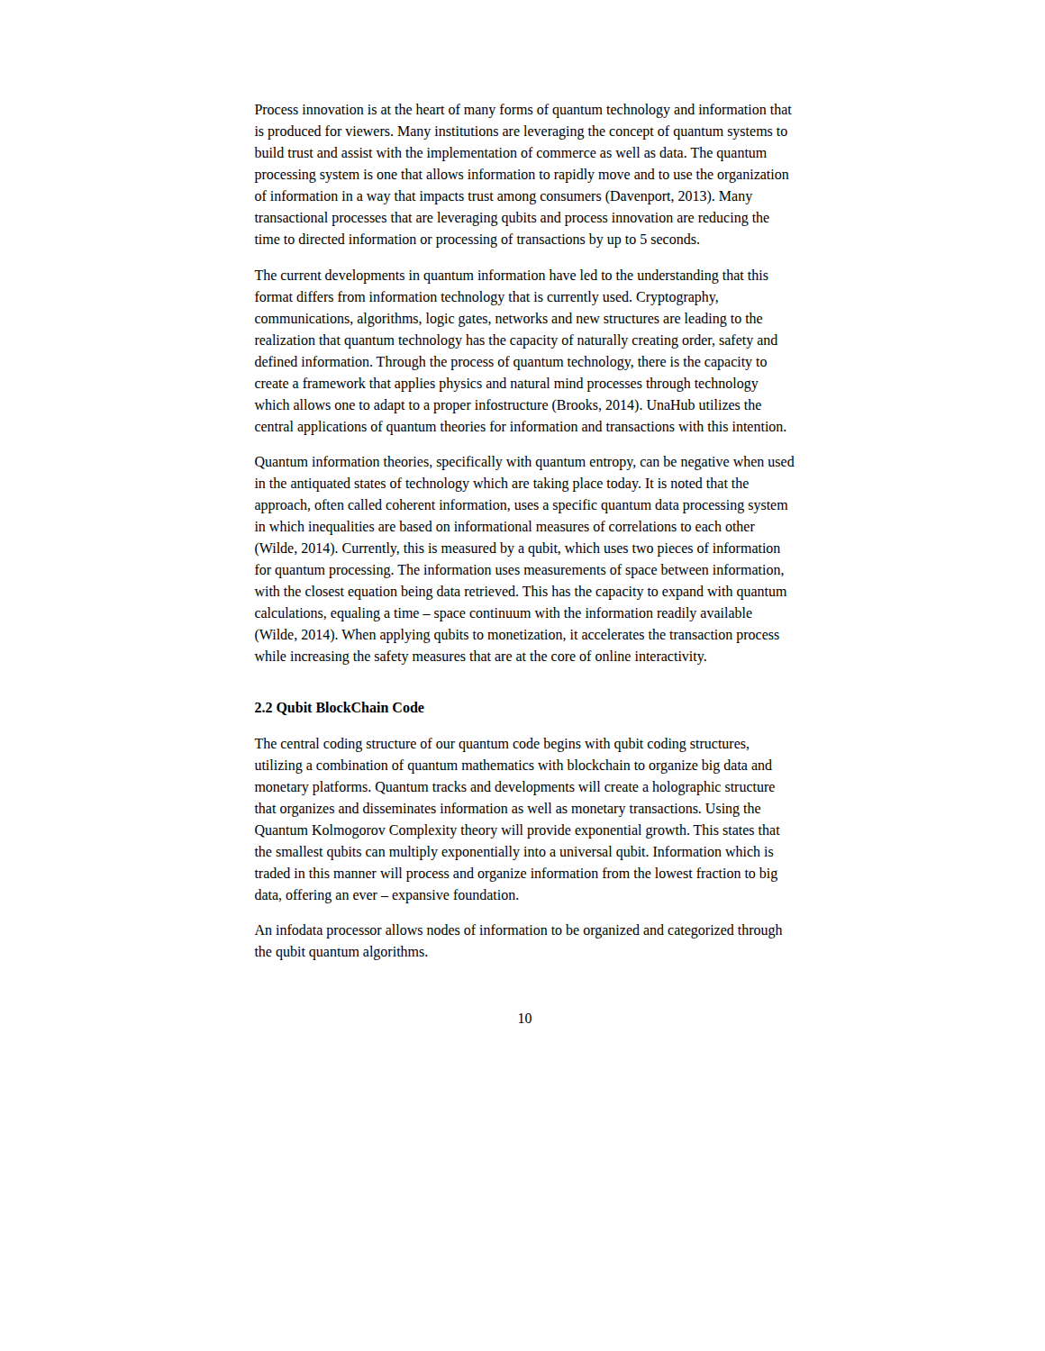Process innovation is at the heart of many forms of quantum technology and information that is produced for viewers. Many institutions are leveraging the concept of quantum systems to build trust and assist with the implementation of commerce as well as data. The quantum processing system is one that allows information to rapidly move and to use the organization of information in a way that impacts trust among consumers (Davenport, 2013). Many transactional processes that are leveraging qubits and process innovation are reducing the time to directed information or processing of transactions by up to 5 seconds.
The current developments in quantum information have led to the understanding that this format differs from information technology that is currently used. Cryptography, communications, algorithms, logic gates, networks and new structures are leading to the realization that quantum technology has the capacity of naturally creating order, safety and defined information. Through the process of quantum technology, there is the capacity to create a framework that applies physics and natural mind processes through technology which allows one to adapt to a proper infostructure (Brooks, 2014). UnaHub utilizes the central applications of quantum theories for information and transactions with this intention.
Quantum information theories, specifically with quantum entropy, can be negative when used in the antiquated states of technology which are taking place today. It is noted that the approach, often called coherent information, uses a specific quantum data processing system in which inequalities are based on informational measures of correlations to each other (Wilde, 2014). Currently, this is measured by a qubit, which uses two pieces of information for quantum processing. The information uses measurements of space between information, with the closest equation being data retrieved. This has the capacity to expand with quantum calculations, equaling a time – space continuum with the information readily available (Wilde, 2014). When applying qubits to monetization, it accelerates the transaction process while increasing the safety measures that are at the core of online interactivity.
2.2 Qubit BlockChain Code
The central coding structure of our quantum code begins with qubit coding structures, utilizing a combination of quantum mathematics with blockchain to organize big data and monetary platforms. Quantum tracks and developments will create a holographic structure that organizes and disseminates information as well as monetary transactions. Using the Quantum Kolmogorov Complexity theory will provide exponential growth. This states that the smallest qubits can multiply exponentially into a universal qubit. Information which is traded in this manner will process and organize information from the lowest fraction to big data, offering an ever – expansive foundation.
An infodata processor allows nodes of information to be organized and categorized through the qubit quantum algorithms.
10